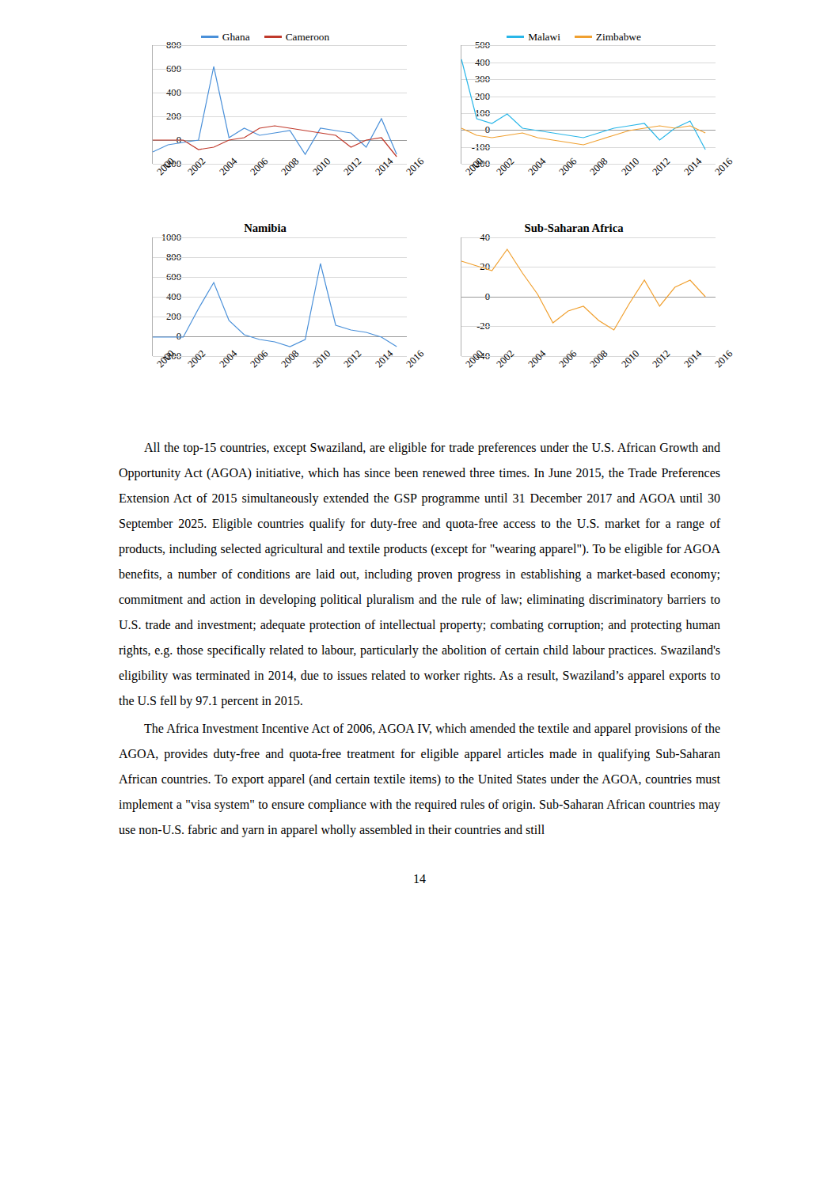Ghana Cameroon
800 600 400 200 0 -200
2000 2002 2004 2006 2008 2010 2012 2014 2016
Malawi Zimbabwe
500 400 300 200 100 0 -100 -200
2000 2002 2004 2006 2008 2010 2012 2014 2016
Namibia
1000 800 600 400 200 0 -200
2000 2002 2004 2006 2008 2010 2012 2014 2016
Sub-Saharan Africa
40 20 0 -20 -40
2000 2002 2004 2006 2008 2010 2012 2014 2016
All the top-15 countries, except Swaziland, are eligible for trade preferences under the U.S. African Growth and Opportunity Act (AGOA) initiative, which has since been renewed three times. In June 2015, the Trade Preferences Extension Act of 2015 simultaneously extended the GSP programme until 31 December 2017 and AGOA until 30 September 2025. Eligible countries qualify for duty-free and quota-free access to the U.S. market for a range of products, including selected agricultural and textile products (except for "wearing apparel"). To be eligible for AGOA benefits, a number of conditions are laid out, including proven progress in establishing a market-based economy; commitment and action in developing political pluralism and the rule of law; eliminating discriminatory barriers to U.S. trade and investment; adequate protection of intellectual property; combating corruption; and protecting human rights, e.g. those specifically related to labour, particularly the abolition of certain child labour practices. Swaziland's eligibility was terminated in 2014, due to issues related to worker rights. As a result, Swaziland’s apparel exports to the U.S fell by 97.1 percent in 2015.
The Africa Investment Incentive Act of 2006, AGOA IV, which amended the textile and apparel provisions of the AGOA, provides duty-free and quota-free treatment for eligible apparel articles made in qualifying Sub-Saharan African countries. To export apparel (and certain textile items) to the United States under the AGOA, countries must implement a "visa system" to ensure compliance with the required rules of origin. Sub-Saharan African countries may use non-U.S. fabric and yarn in apparel wholly assembled in their countries and still
14